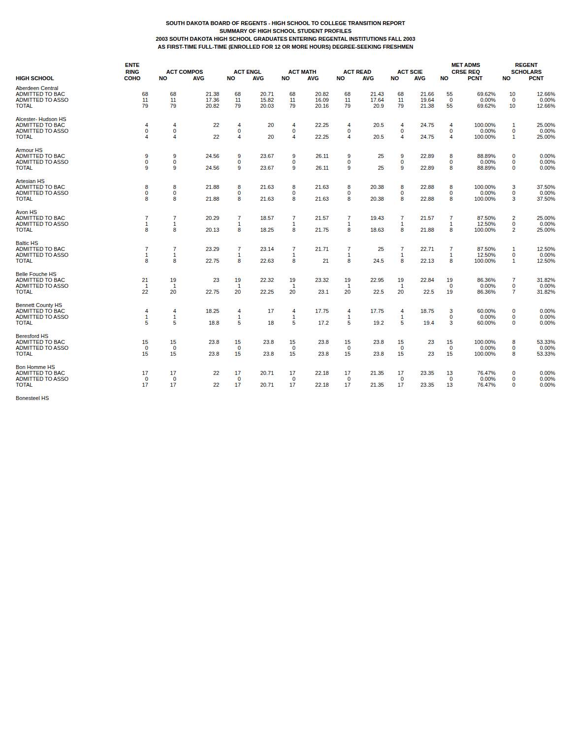SOUTH DAKOTA BOARD OF REGENTS - HIGH SCHOOL TO COLLEGE TRANSITION REPORT
SUMMARY OF HIGH SCHOOL STUDENT PROFILES
2003 SOUTH DAKOTA HIGH SCHOOL GRADUATES ENTERING REGENTAL INSTITUTIONS FALL 2003
AS FIRST-TIME FULL-TIME (ENROLLED FOR 12 OR MORE HOURS) DEGREE-SEEKING FRESHMEN
| | ENTE RING | ACT COMPOS | ACT ENGL | ACT MATH | ACT READ | ACT SCIE | MET ADMS CRSE REQ | REGENT SCHOLARS |
| --- | --- | --- | --- | --- | --- | --- | --- | --- |
| HIGH SCHOOL | COHO | NO | AVG | NO | AVG | NO | AVG | NO | AVG | NO | AVG | NO | PCNT | NO | PCNT |
| Aberdeen Central |
| ADMITTED TO BAC | 68 | 68 | 21.38 | 68 | 20.71 | 68 | 20.82 | 68 | 21.43 | 68 | 21.66 | 55 | 69.62% | 10 | 12.66% |
| ADMITTED TO ASSO | 11 | 11 | 17.36 | 11 | 15.82 | 11 | 16.09 | 11 | 17.64 | 11 | 19.64 | 0 | 0.00% | 0 | 0.00% |
| TOTAL | 79 | 79 | 20.82 | 79 | 20.03 | 79 | 20.16 | 79 | 20.9 | 79 | 21.38 | 55 | 69.62% | 10 | 12.66% |
| Alcester- Hudson HS |
| ADMITTED TO BAC | 4 | 4 | 22 | 4 | 20 | 4 | 22.25 | 4 | 20.5 | 4 | 24.75 | 4 | 100.00% | 1 | 25.00% |
| ADMITTED TO ASSO | 0 | 0 | | 0 | | 0 | | 0 | | 0 | | 0 | 0.00% | 0 | 0.00% |
| TOTAL | 4 | 4 | 22 | 4 | 20 | 4 | 22.25 | 4 | 20.5 | 4 | 24.75 | 4 | 100.00% | 1 | 25.00% |
| Armour HS |
| ADMITTED TO BAC | 9 | 9 | 24.56 | 9 | 23.67 | 9 | 26.11 | 9 | 25 | 9 | 22.89 | 8 | 88.89% | 0 | 0.00% |
| ADMITTED TO ASSO | 0 | 0 | | 0 | | 0 | | 0 | | 0 | | 0 | 0.00% | 0 | 0.00% |
| TOTAL | 9 | 9 | 24.56 | 9 | 23.67 | 9 | 26.11 | 9 | 25 | 9 | 22.89 | 8 | 88.89% | 0 | 0.00% |
| Artesian HS |
| ADMITTED TO BAC | 8 | 8 | 21.88 | 8 | 21.63 | 8 | 21.63 | 8 | 20.38 | 8 | 22.88 | 8 | 100.00% | 3 | 37.50% |
| ADMITTED TO ASSO | 0 | 0 | | 0 | | 0 | | 0 | | 0 | | 0 | 0.00% | 0 | 0.00% |
| TOTAL | 8 | 8 | 21.88 | 8 | 21.63 | 8 | 21.63 | 8 | 20.38 | 8 | 22.88 | 8 | 100.00% | 3 | 37.50% |
| Avon HS |
| ADMITTED TO BAC | 7 | 7 | 20.29 | 7 | 18.57 | 7 | 21.57 | 7 | 19.43 | 7 | 21.57 | 7 | 87.50% | 2 | 25.00% |
| ADMITTED TO ASSO | 1 | 1 | | 1 | | 1 | | 1 | | 1 | | 1 | 12.50% | 0 | 0.00% |
| TOTAL | 8 | 8 | 20.13 | 8 | 18.25 | 8 | 21.75 | 8 | 18.63 | 8 | 21.88 | 8 | 100.00% | 2 | 25.00% |
| Baltic HS |
| ADMITTED TO BAC | 7 | 7 | 23.29 | 7 | 23.14 | 7 | 21.71 | 7 | 25 | 7 | 22.71 | 7 | 87.50% | 1 | 12.50% |
| ADMITTED TO ASSO | 1 | 1 | | 1 | | 1 | | 1 | | 1 | | 1 | 12.50% | 0 | 0.00% |
| TOTAL | 8 | 8 | 22.75 | 8 | 22.63 | 8 | 21 | 8 | 24.5 | 8 | 22.13 | 8 | 100.00% | 1 | 12.50% |
| Belle Fouche HS |
| ADMITTED TO BAC | 21 | 19 | 23 | 19 | 22.32 | 19 | 23.32 | 19 | 22.95 | 19 | 22.84 | 19 | 86.36% | 7 | 31.82% |
| ADMITTED TO ASSO | 1 | 1 | | 1 | | 1 | | 1 | | 1 | | 0 | 0.00% | 0 | 0.00% |
| TOTAL | 22 | 20 | 22.75 | 20 | 22.25 | 20 | 23.1 | 20 | 22.5 | 20 | 22.5 | 19 | 86.36% | 7 | 31.82% |
| Bennett County HS |
| ADMITTED TO BAC | 4 | 4 | 18.25 | 4 | 17 | 4 | 17.75 | 4 | 17.75 | 4 | 18.75 | 3 | 60.00% | 0 | 0.00% |
| ADMITTED TO ASSO | 1 | 1 | | 1 | | 1 | | 1 | | 1 | | 0 | 0.00% | 0 | 0.00% |
| TOTAL | 5 | 5 | 18.8 | 5 | 18 | 5 | 17.2 | 5 | 19.2 | 5 | 19.4 | 3 | 60.00% | 0 | 0.00% |
| Beresford HS |
| ADMITTED TO BAC | 15 | 15 | 23.8 | 15 | 23.8 | 15 | 23.8 | 15 | 23.8 | 15 | 23 | 15 | 100.00% | 8 | 53.33% |
| ADMITTED TO ASSO | 0 | 0 | | 0 | | 0 | | 0 | | 0 | | 0 | 0.00% | 0 | 0.00% |
| TOTAL | 15 | 15 | 23.8 | 15 | 23.8 | 15 | 23.8 | 15 | 23.8 | 15 | 23 | 15 | 100.00% | 8 | 53.33% |
| Bon Homme HS |
| ADMITTED TO BAC | 17 | 17 | 22 | 17 | 20.71 | 17 | 22.18 | 17 | 21.35 | 17 | 23.35 | 13 | 76.47% | 0 | 0.00% |
| ADMITTED TO ASSO | 0 | 0 | | 0 | | 0 | | 0 | | 0 | | 0 | 0.00% | 0 | 0.00% |
| TOTAL | 17 | 17 | 22 | 17 | 20.71 | 17 | 22.18 | 17 | 21.35 | 17 | 23.35 | 13 | 76.47% | 0 | 0.00% |
| Bonesteel HS |